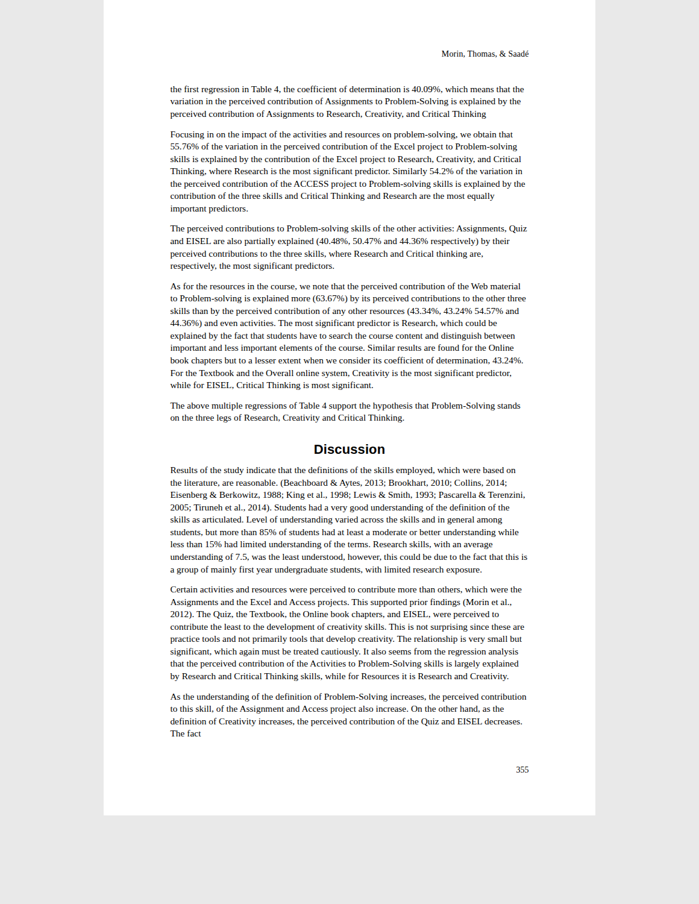Morin, Thomas, & Saadé
the first regression in Table 4, the coefficient of determination is 40.09%, which means that the variation in the perceived contribution of Assignments to Problem-Solving is explained by the perceived contribution of Assignments to Research, Creativity, and Critical Thinking
Focusing in on the impact of the activities and resources on problem-solving, we obtain that 55.76% of the variation in the perceived contribution of the Excel project to Problem-solving skills is explained by the contribution of the Excel project to Research, Creativity, and Critical Thinking, where Research is the most significant predictor. Similarly 54.2% of the variation in the perceived contribution of the ACCESS project to Problem-solving skills is explained by the contribution of the three skills and Critical Thinking and Research are the most equally important predictors.
The perceived contributions to Problem-solving skills of the other activities: Assignments, Quiz and EISEL are also partially explained (40.48%, 50.47% and 44.36% respectively) by their perceived contributions to the three skills, where Research and Critical thinking are, respectively, the most significant predictors.
As for the resources in the course, we note that the perceived contribution of the Web material to Problem-solving is explained more (63.67%) by its perceived contributions to the other three skills than by the perceived contribution of any other resources (43.34%, 43.24% 54.57% and 44.36%) and even activities. The most significant predictor is Research, which could be explained by the fact that students have to search the course content and distinguish between important and less important elements of the course. Similar results are found for the Online book chapters but to a lesser extent when we consider its coefficient of determination, 43.24%. For the Textbook and the Overall online system, Creativity is the most significant predictor, while for EISEL, Critical Thinking is most significant.
The above multiple regressions of Table 4 support the hypothesis that Problem-Solving stands on the three legs of Research, Creativity and Critical Thinking.
Discussion
Results of the study indicate that the definitions of the skills employed, which were based on the literature, are reasonable. (Beachboard & Aytes, 2013; Brookhart, 2010; Collins, 2014; Eisenberg & Berkowitz, 1988; King et al., 1998; Lewis & Smith, 1993; Pascarella & Terenzini, 2005; Tiruneh et al., 2014). Students had a very good understanding of the definition of the skills as articulated. Level of understanding varied across the skills and in general among students, but more than 85% of students had at least a moderate or better understanding while less than 15% had limited understanding of the terms. Research skills, with an average understanding of 7.5, was the least understood, however, this could be due to the fact that this is a group of mainly first year undergraduate students, with limited research exposure.
Certain activities and resources were perceived to contribute more than others, which were the Assignments and the Excel and Access projects. This supported prior findings (Morin et al., 2012). The Quiz, the Textbook, the Online book chapters, and EISEL, were perceived to contribute the least to the development of creativity skills. This is not surprising since these are practice tools and not primarily tools that develop creativity. The relationship is very small but significant, which again must be treated cautiously. It also seems from the regression analysis that the perceived contribution of the Activities to Problem-Solving skills is largely explained by Research and Critical Thinking skills, while for Resources it is Research and Creativity.
As the understanding of the definition of Problem-Solving increases, the perceived contribution to this skill, of the Assignment and Access project also increase. On the other hand, as the definition of Creativity increases, the perceived contribution of the Quiz and EISEL decreases. The fact
355